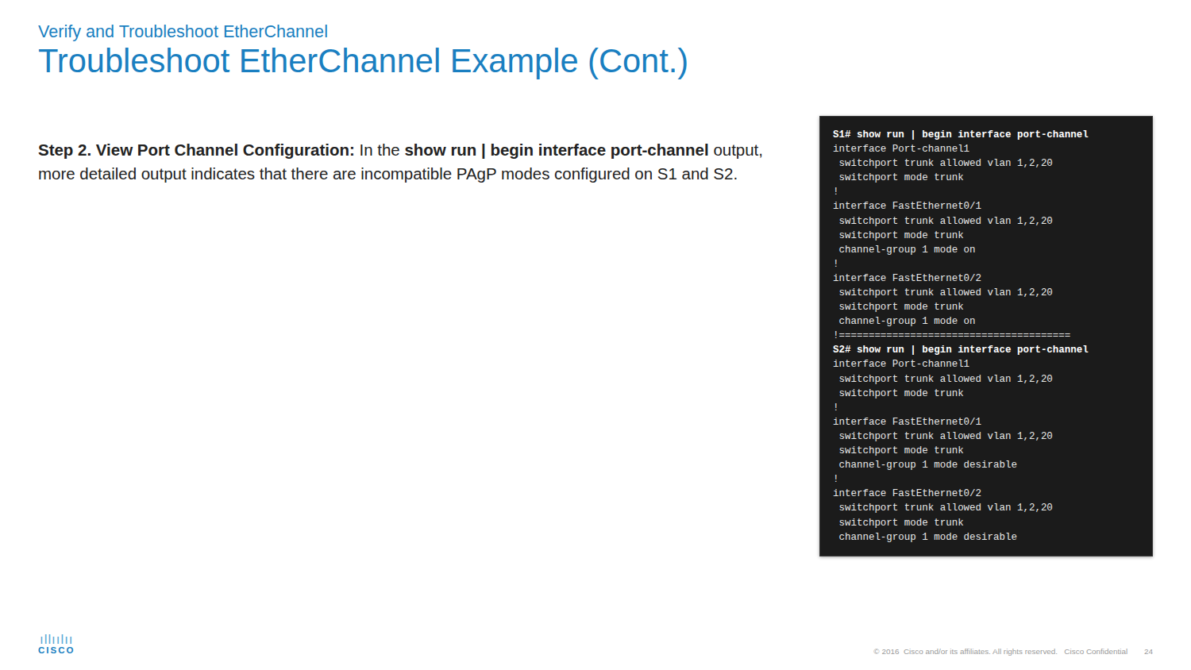Verify and Troubleshoot EtherChannel
Troubleshoot EtherChannel Example (Cont.)
Step 2. View Port Channel Configuration: In the show run | begin interface port-channel output, more detailed output indicates that there are incompatible PAgP modes configured on S1 and S2.
S1# show run | begin interface port-channel
interface Port-channel1
 switchport trunk allowed vlan 1,2,20
 switchport mode trunk
!
interface FastEthernet0/1
 switchport trunk allowed vlan 1,2,20
 switchport mode trunk
 channel-group 1 mode on
!
interface FastEthernet0/2
 switchport trunk allowed vlan 1,2,20
 switchport mode trunk
 channel-group 1 mode on
!=======================================
S2# show run | begin interface port-channel
interface Port-channel1
 switchport trunk allowed vlan 1,2,20
 switchport mode trunk
!
interface FastEthernet0/1
 switchport trunk allowed vlan 1,2,20
 switchport mode trunk
 channel-group 1 mode desirable
!
interface FastEthernet0/2
 switchport trunk allowed vlan 1,2,20
 switchport mode trunk
 channel-group 1 mode desirable
ıllıılıı
CISCO
© 2016 Cisco and/or its affiliates. All rights reserved. Cisco Confidential 24